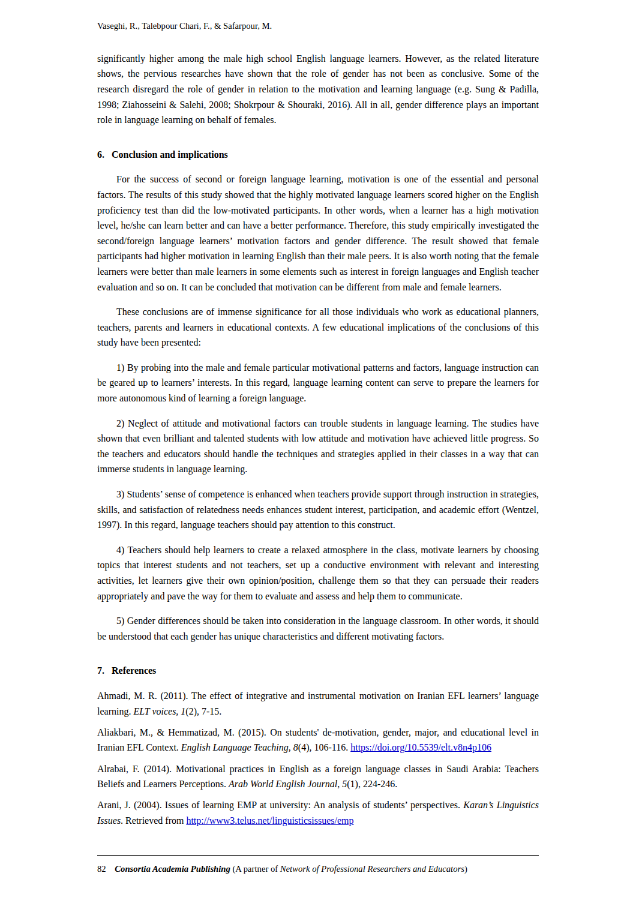Vaseghi, R., Talebpour Chari, F., & Safarpour, M.
significantly higher among the male high school English language learners. However, as the related literature shows, the pervious researches have shown that the role of gender has not been as conclusive. Some of the research disregard the role of gender in relation to the motivation and learning language (e.g. Sung & Padilla, 1998; Ziahosseini & Salehi, 2008; Shokrpour & Shouraki, 2016). All in all, gender difference plays an important role in language learning on behalf of females.
6. Conclusion and implications
For the success of second or foreign language learning, motivation is one of the essential and personal factors. The results of this study showed that the highly motivated language learners scored higher on the English proficiency test than did the low-motivated participants. In other words, when a learner has a high motivation level, he/she can learn better and can have a better performance. Therefore, this study empirically investigated the second/foreign language learners’ motivation factors and gender difference. The result showed that female participants had higher motivation in learning English than their male peers. It is also worth noting that the female learners were better than male learners in some elements such as interest in foreign languages and English teacher evaluation and so on. It can be concluded that motivation can be different from male and female learners.
These conclusions are of immense significance for all those individuals who work as educational planners, teachers, parents and learners in educational contexts. A few educational implications of the conclusions of this study have been presented:
1) By probing into the male and female particular motivational patterns and factors, language instruction can be geared up to learners’ interests. In this regard, language learning content can serve to prepare the learners for more autonomous kind of learning a foreign language.
2) Neglect of attitude and motivational factors can trouble students in language learning. The studies have shown that even brilliant and talented students with low attitude and motivation have achieved little progress. So the teachers and educators should handle the techniques and strategies applied in their classes in a way that can immerse students in language learning.
3) Students’ sense of competence is enhanced when teachers provide support through instruction in strategies, skills, and satisfaction of relatedness needs enhances student interest, participation, and academic effort (Wentzel, 1997). In this regard, language teachers should pay attention to this construct.
4) Teachers should help learners to create a relaxed atmosphere in the class, motivate learners by choosing topics that interest students and not teachers, set up a conductive environment with relevant and interesting activities, let learners give their own opinion/position, challenge them so that they can persuade their readers appropriately and pave the way for them to evaluate and assess and help them to communicate.
5) Gender differences should be taken into consideration in the language classroom. In other words, it should be understood that each gender has unique characteristics and different motivating factors.
7. References
Ahmadi, M. R. (2011). The effect of integrative and instrumental motivation on Iranian EFL learners’ language learning. ELT voices, 1(2), 7-15.
Aliakbari, M., & Hemmatizad, M. (2015). On students' de-motivation, gender, major, and educational level in Iranian EFL Context. English Language Teaching, 8(4), 106-116. https://doi.org/10.5539/elt.v8n4p106
Alrabai, F. (2014). Motivational practices in English as a foreign language classes in Saudi Arabia: Teachers Beliefs and Learners Perceptions. Arab World English Journal, 5(1), 224-246.
Arani, J. (2004). Issues of learning EMP at university: An analysis of students’ perspectives. Karan’s Linguistics Issues. Retrieved from http://www3.telus.net/linguisticsissues/emp
82 Consortia Academia Publishing (A partner of Network of Professional Researchers and Educators)